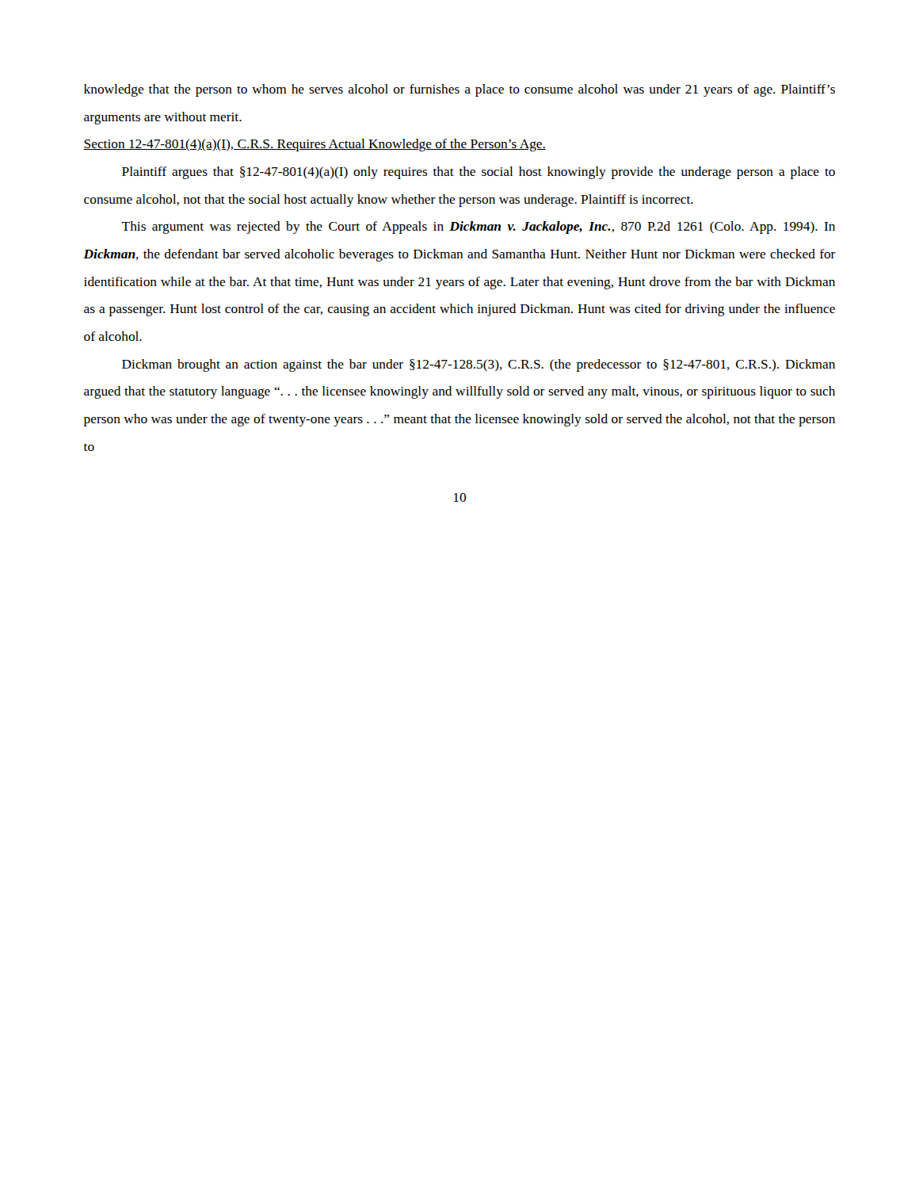knowledge that the person to whom he serves alcohol or furnishes a place to consume alcohol was under 21 years of age. Plaintiff’s arguments are without merit.
Section 12-47-801(4)(a)(I), C.R.S. Requires Actual Knowledge of the Person’s Age.
Plaintiff argues that §12-47-801(4)(a)(I) only requires that the social host knowingly provide the underage person a place to consume alcohol, not that the social host actually know whether the person was underage. Plaintiff is incorrect.
This argument was rejected by the Court of Appeals in Dickman v. Jackalope, Inc., 870 P.2d 1261 (Colo. App. 1994). In Dickman, the defendant bar served alcoholic beverages to Dickman and Samantha Hunt. Neither Hunt nor Dickman were checked for identification while at the bar. At that time, Hunt was under 21 years of age. Later that evening, Hunt drove from the bar with Dickman as a passenger. Hunt lost control of the car, causing an accident which injured Dickman. Hunt was cited for driving under the influence of alcohol.
Dickman brought an action against the bar under §12-47-128.5(3), C.R.S. (the predecessor to §12-47-801, C.R.S.). Dickman argued that the statutory language “. . . the licensee knowingly and willfully sold or served any malt, vinous, or spirituous liquor to such person who was under the age of twenty-one years . . .” meant that the licensee knowingly sold or served the alcohol, not that the person to
10